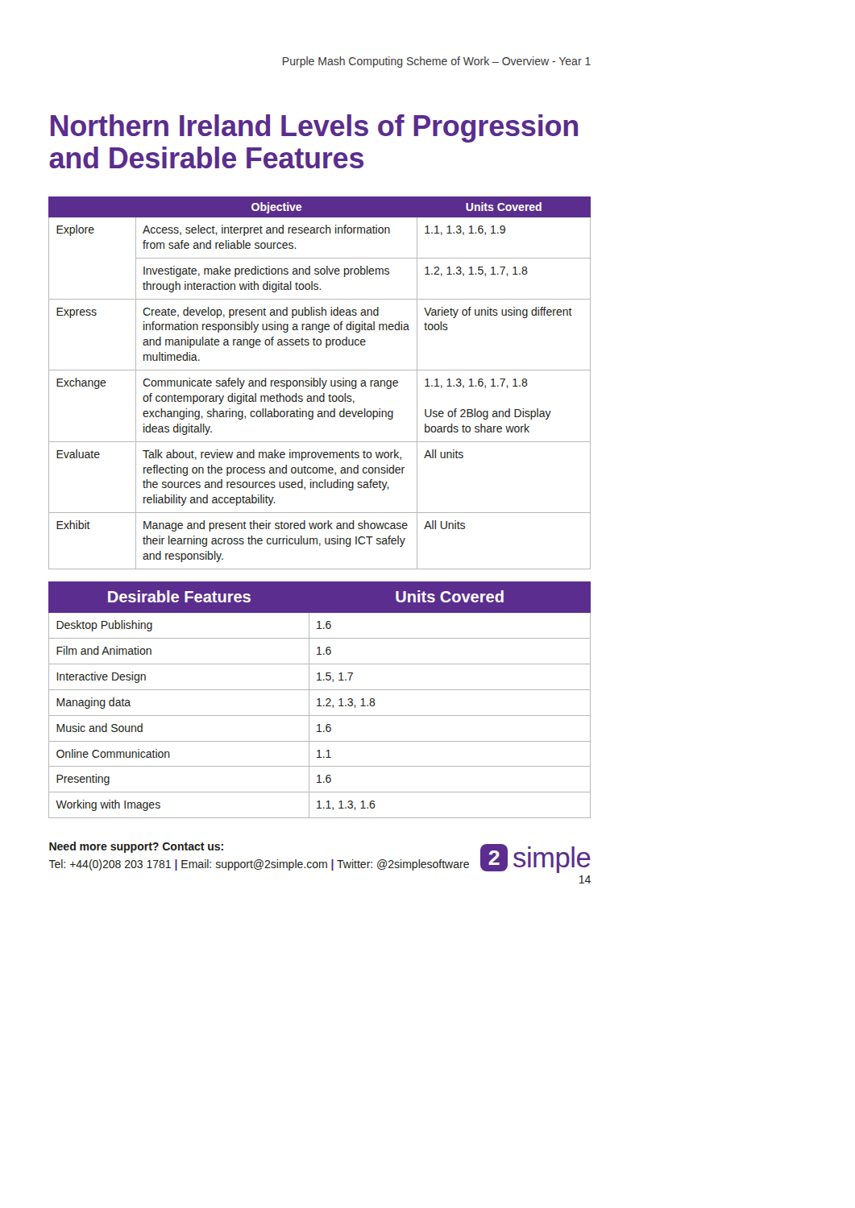Purple Mash Computing Scheme of Work – Overview - Year 1
Northern Ireland Levels of Progression
and Desirable Features
| | Objective | Units Covered |
| --- | --- | --- |
| Explore | Access, select, interpret and research information from safe and reliable sources. | 1.1, 1.3, 1.6, 1.9 |
| Investigate, make predictions and solve problems through interaction with digital tools. | 1.2, 1.3, 1.5, 1.7, 1.8 |
| Express | Create, develop, present and publish ideas and information responsibly using a range of digital media and manipulate a range of assets to produce multimedia. | Variety of units using different tools |
| Exchange | Communicate safely and responsibly using a range of contemporary digital methods and tools, exchanging, sharing, collaborating and developing ideas digitally. | 1.1, 1.3, 1.6, 1.7, 1.8 Use of 2Blog and Display boards to share work |
| Evaluate | Talk about, review and make improvements to work, reflecting on the process and outcome, and consider the sources and resources used, including safety, reliability and acceptability. | All units |
| Exhibit | Manage and present their stored work and showcase their learning across the curriculum, using ICT safely and responsibly. | All Units |
| Desirable Features | Units Covered |
| --- | --- |
| Desktop Publishing | 1.6 |
| Film and Animation | 1.6 |
| Interactive Design | 1.5, 1.7 |
| Managing data | 1.2, 1.3, 1.8 |
| Music and Sound | 1.6 |
| Online Communication | 1.1 |
| Presenting | 1.6 |
| Working with Images | 1.1, 1.3, 1.6 |
Need more support? Contact us:
Tel: +44(0)208 203 1781 | Email: support@2simple.com | Twitter: @2simplesoftware
2
simple
14